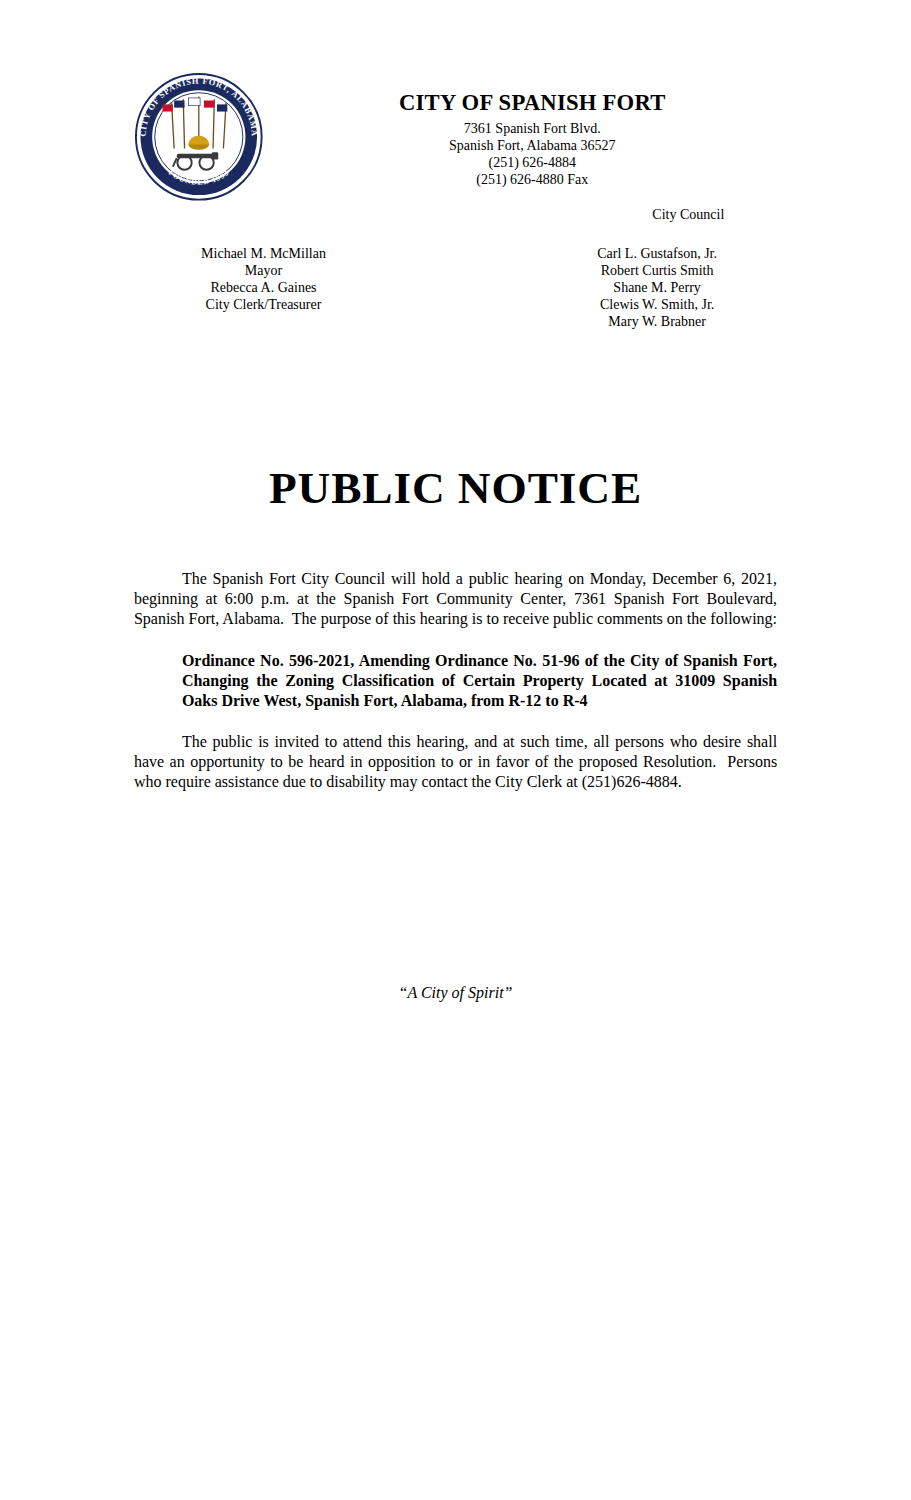CITY OF SPANISH FORT, ALABAMA FOUNDED 1993
CITY OF SPANISH FORT
7361 Spanish Fort Blvd.
Spanish Fort, Alabama 36527
(251) 626-4884
(251) 626-4880 Fax
City Council
Michael M. McMillan
Mayor
Rebecca A. Gaines
City Clerk/Treasurer
Carl L. Gustafson, Jr.
Robert Curtis Smith
Shane M. Perry
Clewis W. Smith, Jr.
Mary W. Brabner
PUBLIC NOTICE
The Spanish Fort City Council will hold a public hearing on Monday, December 6, 2021, beginning at 6:00 p.m. at the Spanish Fort Community Center, 7361 Spanish Fort Boulevard, Spanish Fort, Alabama. The purpose of this hearing is to receive public comments on the following:
Ordinance No. 596-2021, Amending Ordinance No. 51-96 of the City of Spanish Fort, Changing the Zoning Classification of Certain Property Located at 31009 Spanish Oaks Drive West, Spanish Fort, Alabama, from R-12 to R-4
The public is invited to attend this hearing, and at such time, all persons who desire shall have an opportunity to be heard in opposition to or in favor of the proposed Resolution. Persons who require assistance due to disability may contact the City Clerk at (251)626-4884.
“A City of Spirit”